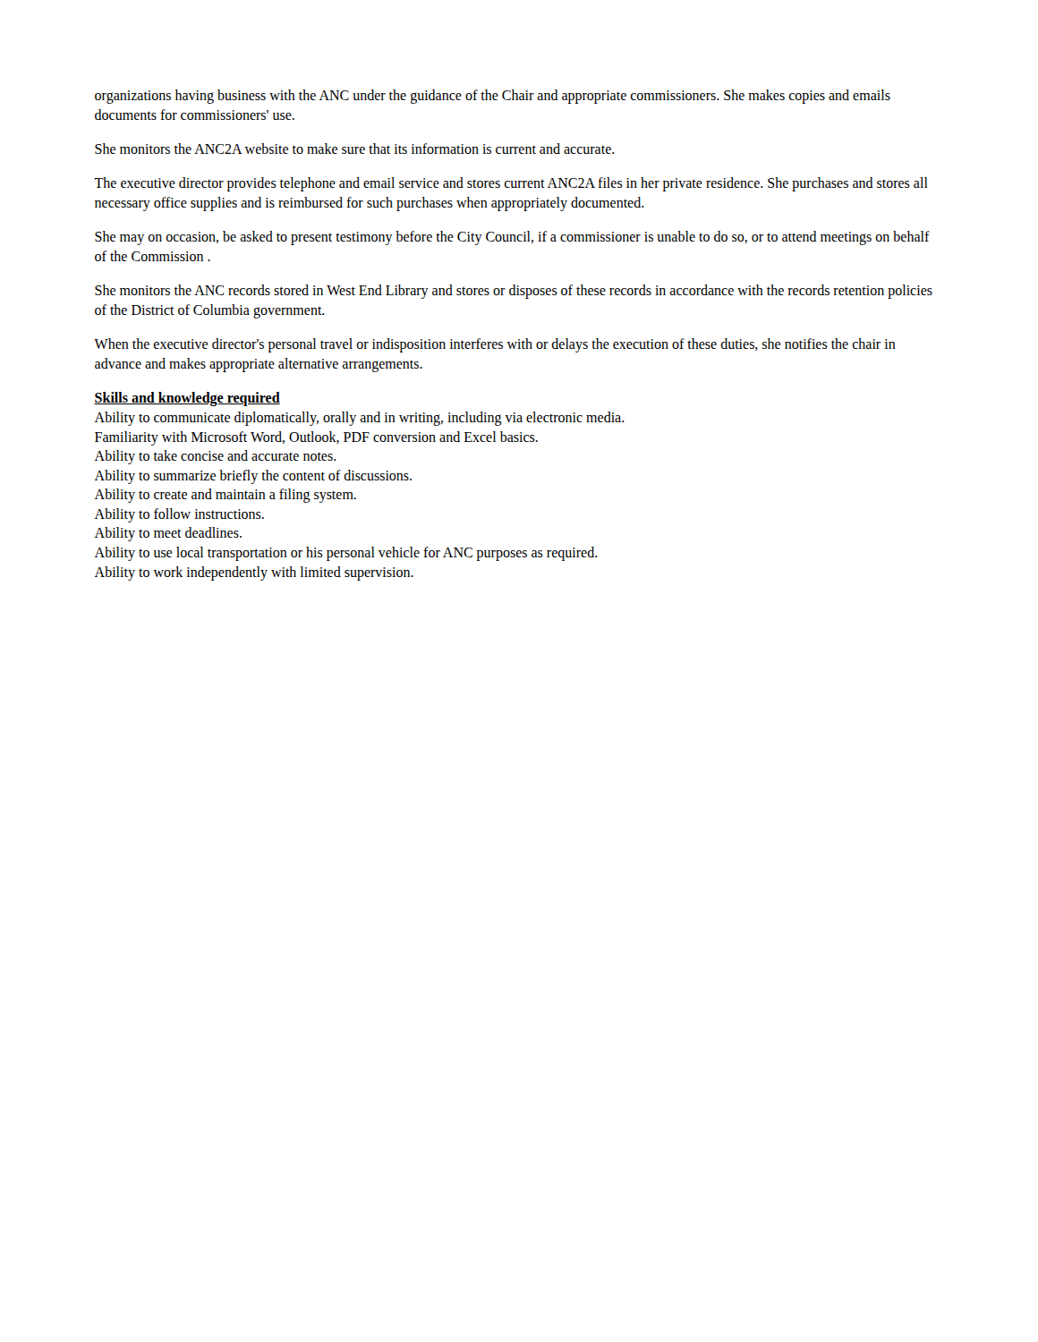organizations having business with the ANC under the guidance of the Chair and appropriate commissioners. She makes copies and emails documents for commissioners' use.
She monitors the ANC2A website to make sure that its information is current and accurate.
The executive director provides telephone and email service and stores current ANC2A files in her private residence. She purchases and stores all necessary office supplies and is reimbursed for such purchases when appropriately documented.
She may on occasion, be asked to present testimony before the City Council, if a commissioner is unable to do so, or to attend meetings on behalf of the Commission .
She monitors the ANC records stored in West End Library and stores or disposes of these records in accordance with the records retention policies of the District of Columbia government.
When the executive director's personal travel or indisposition interferes with or delays the execution of these duties, she notifies the chair in advance and makes appropriate alternative arrangements.
Skills and knowledge required
Ability to communicate diplomatically, orally and in writing, including via electronic media.
Familiarity with Microsoft Word, Outlook, PDF conversion and Excel basics.
Ability to take concise and accurate notes.
Ability to summarize briefly the content of discussions.
Ability to create and maintain a filing system.
Ability to follow instructions.
Ability to meet deadlines.
Ability to use local transportation or his personal vehicle for ANC purposes as required.
Ability to work independently with limited supervision.